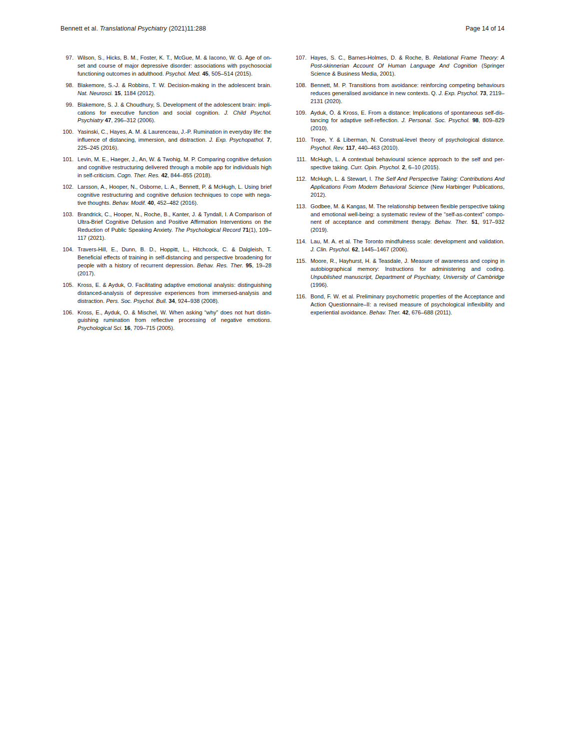Bennett et al. Translational Psychiatry (2021)11:288
Page 14 of 14
97. Wilson, S., Hicks, B. M., Foster, K. T., McGue, M. & Iacono, W. G. Age of onset and course of major depressive disorder: associations with psychosocial functioning outcomes in adulthood. Psychol. Med. 45, 505–514 (2015).
98. Blakemore, S.-J. & Robbins, T. W. Decision-making in the adolescent brain. Nat. Neurosci. 15, 1184 (2012).
99. Blakemore, S. J. & Choudhury, S. Development of the adolescent brain: implications for executive function and social cognition. J. Child Psychol. Psychiatry 47, 296–312 (2006).
100. Yasinski, C., Hayes, A. M. & Laurenceau, J.-P. Rumination in everyday life: the influence of distancing, immersion, and distraction. J. Exp. Psychopathol. 7, 225–245 (2016).
101. Levin, M. E., Haeger, J., An, W. & Twohig, M. P. Comparing cognitive defusion and cognitive restructuring delivered through a mobile app for individuals high in self-criticism. Cogn. Ther. Res. 42, 844–855 (2018).
102. Larsson, A., Hooper, N., Osborne, L. A., Bennett, P. & McHugh, L. Using brief cognitive restructuring and cognitive defusion techniques to cope with negative thoughts. Behav. Modif. 40, 452–482 (2016).
103. Brandrick, C., Hooper, N., Roche, B., Kanter, J. & Tyndall, I. A Comparison of Ultra-Brief Cognitive Defusion and Positive Affirmation Interventions on the Reduction of Public Speaking Anxiety. The Psychological Record 71(1), 109–117 (2021).
104. Travers-Hill, E., Dunn, B. D., Hoppitt, L., Hitchcock, C. & Dalgleish, T. Beneficial effects of training in self-distancing and perspective broadening for people with a history of recurrent depression. Behav. Res. Ther. 95, 19–28 (2017).
105. Kross, E. & Ayduk, O. Facilitating adaptive emotional analysis: distinguishing distanced-analysis of depressive experiences from immersed-analysis and distraction. Pers. Soc. Psychol. Bull. 34, 924–938 (2008).
106. Kross, E., Ayduk, O. & Mischel, W. When asking “why” does not hurt distinguishing rumination from reflective processing of negative emotions. Psychological Sci. 16, 709–715 (2005).
107. Hayes, S. C., Barnes-Holmes, D. & Roche, B. Relational Frame Theory: A Post-skinnerian Account Of Human Language And Cognition (Springer Science & Business Media, 2001).
108. Bennett, M. P. Transitions from avoidance: reinforcing competing behaviours reduces generalised avoidance in new contexts. Q. J. Exp. Psychol. 73, 2119–2131 (2020).
109. Ayduk, Ö. & Kross, E. From a distance: Implications of spontaneous self-distancing for adaptive self-reflection. J. Personal. Soc. Psychol. 98, 809–829 (2010).
110. Trope, Y. & Liberman, N. Construal-level theory of psychological distance. Psychol. Rev. 117, 440–463 (2010).
111. McHugh, L. A contextual behavioural science approach to the self and perspective taking. Curr. Opin. Psychol. 2, 6–10 (2015).
112. McHugh, L. & Stewart, I. The Self And Perspective Taking: Contributions And Applications From Modern Behavioral Science (New Harbinger Publications, 2012).
113. Godbee, M. & Kangas, M. The relationship between flexible perspective taking and emotional well-being: a systematic review of the “self-as-context” component of acceptance and commitment therapy. Behav. Ther. 51, 917–932 (2019).
114. Lau, M. A. et al. The Toronto mindfulness scale: development and validation. J. Clin. Psychol. 62, 1445–1467 (2006).
115. Moore, R., Hayhurst, H. & Teasdale, J. Measure of awareness and coping in autobiographical memory: Instructions for administering and coding. Unpublished manuscript, Department of Psychiatry, University of Cambridge (1996).
116. Bond, F. W. et al. Preliminary psychometric properties of the Acceptance and Action Questionnaire–II: a revised measure of psychological inflexibility and experiential avoidance. Behav. Ther. 42, 676–688 (2011).